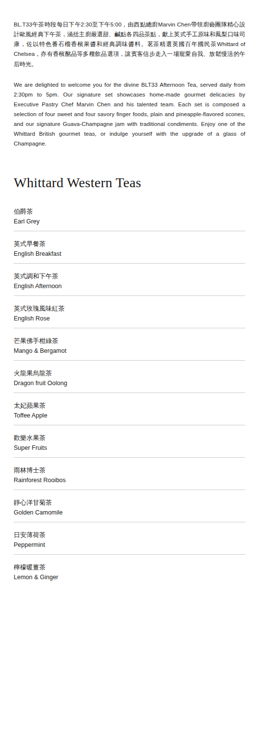BL.T33午茶時段每日下午2:30至下午5:00，由西點總廚Marvin Chen帶領廚藝團隊精心設計歐風經典下午茶，涵括主廚嚴選甜、鹹點各四品茶點，獻上英式手工原味和鳳梨口味司康，佐以特色番石榴香檳果醬和經典調味醬料。茗茶精選英國百年國民茶Whittard of Chelsea，亦有香檳酩品等多種飲品選項，讓賓客信步走入一場寵愛自我、放鬆慢活的午后時光。
We are delighted to welcome you for the divine BLT33 Afternoon Tea, served daily from 2:30pm to 5pm. Our signature set showcases home-made gourmet delicacies by Executive Pastry Chef Marvin Chen and his talented team. Each set is composed a selection of four sweet and four savory finger foods, plain and pineapple-flavored scones, and our signature Guava-Champagne jam with traditional condiments. Enjoy one of the Whittard British gourmet teas, or indulge yourself with the upgrade of a glass of Champagne.
Whittard Western Teas
伯爵茶 Earl Grey
英式早餐茶 English Breakfast
英式調和下午茶 English Afternoon
英式玫瑰風味紅茶 English Rose
芒果佛手柑綠茶 Mango & Bergamot
火龍果烏龍茶 Dragon fruit Oolong
太妃蘋果茶 Toffee Apple
歡樂水果茶 Super Fruits
雨林博士茶 Rainforest Rooibos
靜心洋甘菊茶 Golden Camomile
日安薄荷茶 Peppermint
檸檬暖薑茶 Lemon & Ginger